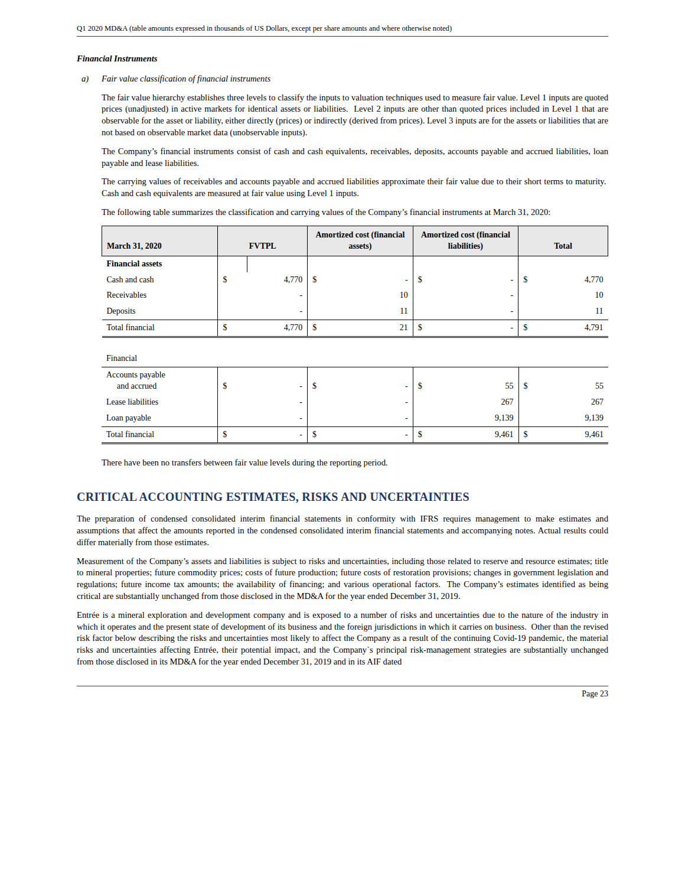Q1 2020 MD&A (table amounts expressed in thousands of US Dollars, except per share amounts and where otherwise noted)
Financial Instruments
a)
Fair value classification of financial instruments
The fair value hierarchy establishes three levels to classify the inputs to valuation techniques used to measure fair value. Level 1 inputs are quoted prices (unadjusted) in active markets for identical assets or liabilities. Level 2 inputs are other than quoted prices included in Level 1 that are observable for the asset or liability, either directly (prices) or indirectly (derived from prices). Level 3 inputs are for the assets or liabilities that are not based on observable market data (unobservable inputs).
The Company’s financial instruments consist of cash and cash equivalents, receivables, deposits, accounts payable and accrued liabilities, loan payable and lease liabilities.
The carrying values of receivables and accounts payable and accrued liabilities approximate their fair value due to their short terms to maturity. Cash and cash equivalents are measured at fair value using Level 1 inputs.
The following table summarizes the classification and carrying values of the Company’s financial instruments at March 31, 2020:
| March 31, 2020 | FVTPL | Amortized cost (financial assets) | Amortized cost (financial liabilities) | Total |
| --- | --- | --- | --- | --- |
| Financial assets | | | | | | | | |
| Cash and cash | $ | 4,770 | $ | - | $ | - | $ | 4,770 |
| Receivables | | - | | 10 | | - | | 10 |
| Deposits | | - | | 11 | | - | | 11 |
| Total financial | $ | 4,770 | $ | 21 | $ | - | $ | 4,791 |
| Financial | | | | | | | | |
| Accounts payable and accrued | $ | - | $ | - | $ | 55 | $ | 55 |
| Lease liabilities | | - | | - | | 267 | | 267 |
| Loan payable | | - | | - | | 9,139 | | 9,139 |
| Total financial | $ | - | $ | - | $ | 9,461 | $ | 9,461 |
There have been no transfers between fair value levels during the reporting period.
CRITICAL ACCOUNTING ESTIMATES, RISKS AND UNCERTAINTIES
The preparation of condensed consolidated interim financial statements in conformity with IFRS requires management to make estimates and assumptions that affect the amounts reported in the condensed consolidated interim financial statements and accompanying notes. Actual results could differ materially from those estimates.
Measurement of the Company’s assets and liabilities is subject to risks and uncertainties, including those related to reserve and resource estimates; title to mineral properties; future commodity prices; costs of future production; future costs of restoration provisions; changes in government legislation and regulations; future income tax amounts; the availability of financing; and various operational factors. The Company’s estimates identified as being critical are substantially unchanged from those disclosed in the MD&A for the year ended December 31, 2019.
Entrée is a mineral exploration and development company and is exposed to a number of risks and uncertainties due to the nature of the industry in which it operates and the present state of development of its business and the foreign jurisdictions in which it carries on business. Other than the revised risk factor below describing the risks and uncertainties most likely to affect the Company as a result of the continuing Covid-19 pandemic, the material risks and uncertainties affecting Entrée, their potential impact, and the Company`s principal risk-management strategies are substantially unchanged from those disclosed in its MD&A for the year ended December 31, 2019 and in its AIF dated
Page 23